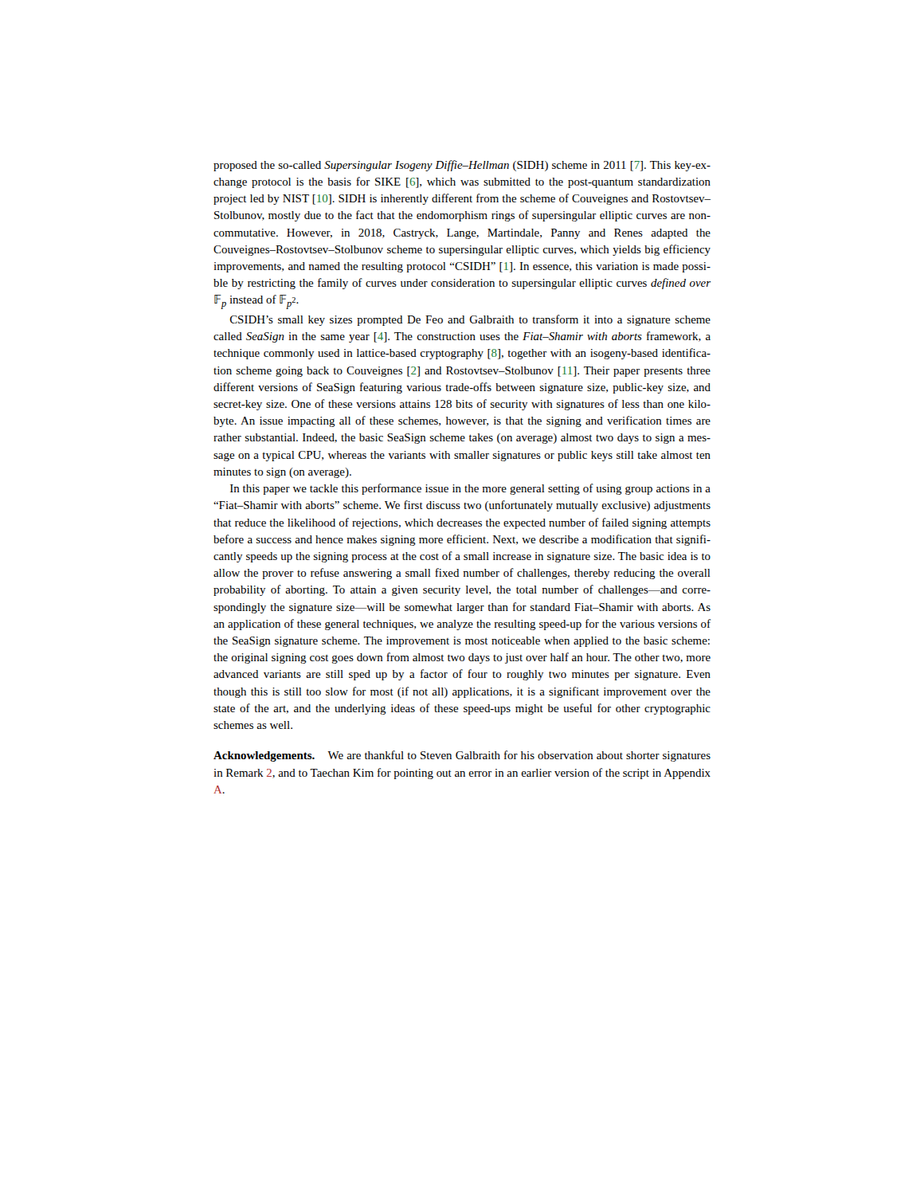proposed the so-called Supersingular Isogeny Diffie–Hellman (SIDH) scheme in 2011 [7]. This key-exchange protocol is the basis for SIKE [6], which was sub­mitted to the post-quantum standardization project led by NIST [10]. SIDH is inherently different from the scheme of Couveignes and Rostovtsev–Stolbunov, mostly due to the fact that the endomorphism rings of supersingular elliptic curves are noncommutative. However, in 2018, Castryck, Lange, Martindale, Panny and Renes adapted the Couveignes–Rostovtsev–Stolbunov scheme to su­persingular elliptic curves, which yields big efficiency improvements, and named the resulting protocol “CSIDH” [1]. In essence, this variation is made possible by restricting the family of curves under consideration to supersingular elliptic curves defined over 𝔽p instead of 𝔽p2.
CSIDH’s small key sizes prompted De Feo and Galbraith to transform it into a signature scheme called SeaSign in the same year [4]. The construction uses the Fiat–Shamir with aborts framework, a technique commonly used in lattice-based cryptography [8], together with an isogeny-based identification scheme going back to Couveignes [2] and Rostovtsev–Stolbunov [11]. Their paper presents three different versions of SeaSign featuring various trade-offs between signature size, public-key size, and secret-key size. One of these versions attains 128 bits of security with signatures of less than one kilobyte. An issue impacting all of these schemes, however, is that the signing and verification times are rather substantial. Indeed, the basic SeaSign scheme takes (on average) almost two days to sign a message on a typical CPU, whereas the variants with smaller signatures or public keys still take almost ten minutes to sign (on average).
In this paper we tackle this performance issue in the more general setting of using group actions in a “Fiat–Shamir with aborts” scheme. We first discuss two (unfortunately mutually exclusive) adjustments that reduce the likelihood of re­jections, which decreases the expected number of failed signing attempts before a success and hence makes signing more efficient. Next, we describe a modifi­cation that significantly speeds up the signing process at the cost of a small increase in signature size. The basic idea is to allow the prover to refuse answer­ing a small fixed number of challenges, thereby reducing the overall probability of aborting. To attain a given security level, the total number of challenges—and correspondingly the signature size—will be somewhat larger than for standard Fiat–Shamir with aborts. As an application of these general techniques, we an­alyze the resulting speed-up for the various versions of the SeaSign signature scheme. The improvement is most noticeable when applied to the basic scheme: the original signing cost goes down from almost two days to just over half an hour. The other two, more advanced variants are still sped up by a factor of four to roughly two minutes per signature. Even though this is still too slow for most (if not all) applications, it is a significant improvement over the state of the art, and the underlying ideas of these speed-ups might be useful for other cryptographic schemes as well.
Acknowledgements. We are thankful to Steven Galbraith for his observation about shorter signatures in Remark 2, and to Taechan Kim for pointing out an error in an earlier version of the script in Appendix A.